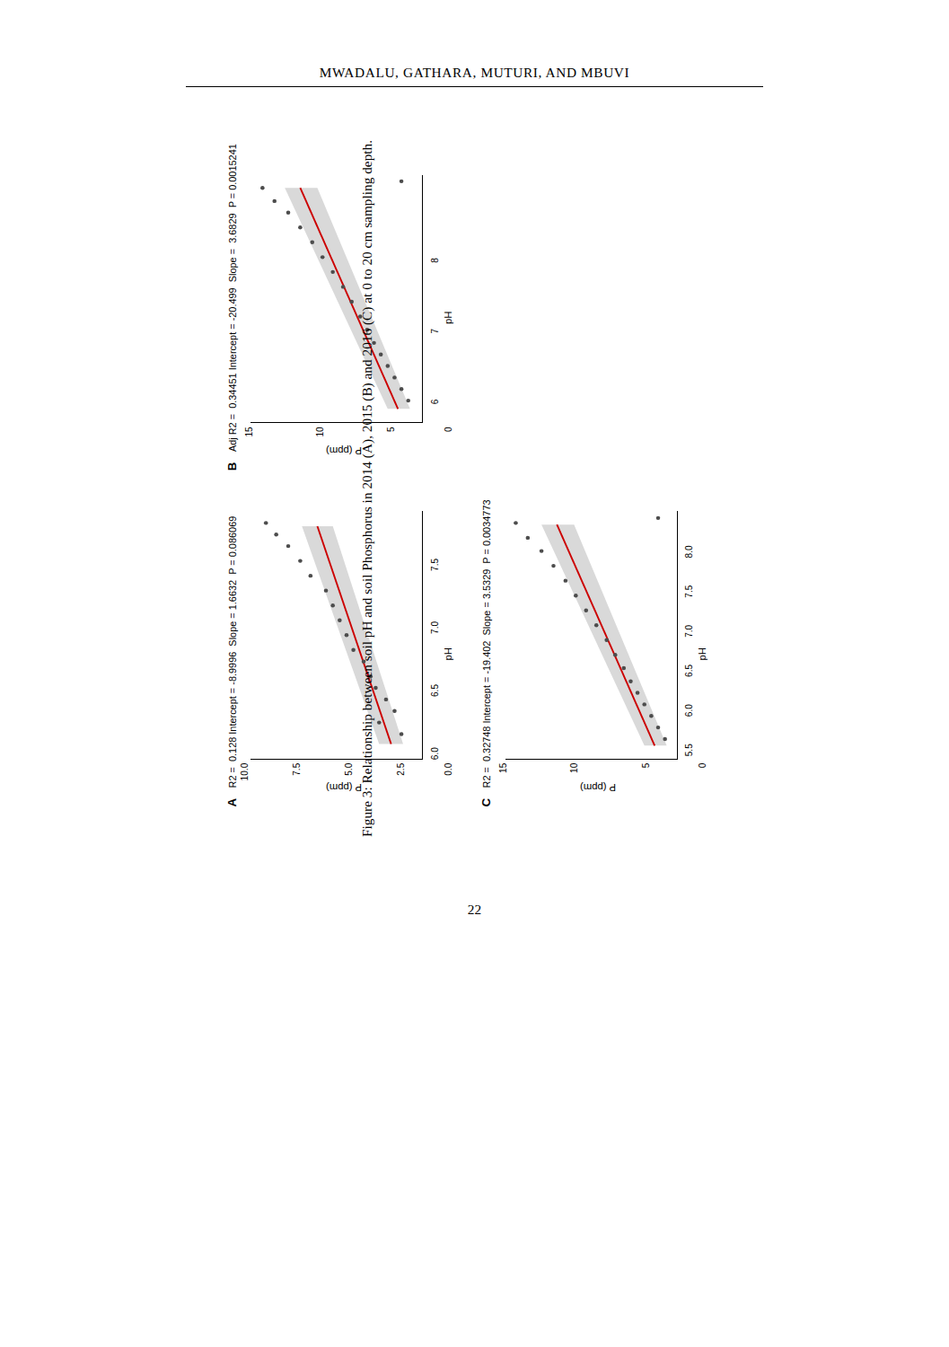Mwadalu, Gathara, Muturi, and Mbuvi
A R2 = 0.128 Intercept = -8.9996 Slope = 1.6632 P = 0.086069 P (ppm) 10.0 7.5 5.0 2.5 0.0
6.0 6.5 7.0 7.5 pH
B Adj R2 = 0.34451 Intercept = -20.499 Slope = 3.6829 P = 0.0015241 P (ppm) 15 10 5 0
6 7 8 pH
C R2 = 0.32748 Intercept = -19.402 Slope = 3.5329 P = 0.0034773 P (ppm) 15 10 5 0
5.5 6.0 6.5 7.0 7.5 8.0 pH
Figure 3: Relationship between soil pH and soil Phosphorus in 2014 (A), 2015 (B) and 2016 (C) at 0 to 20 cm sampling depth.
22